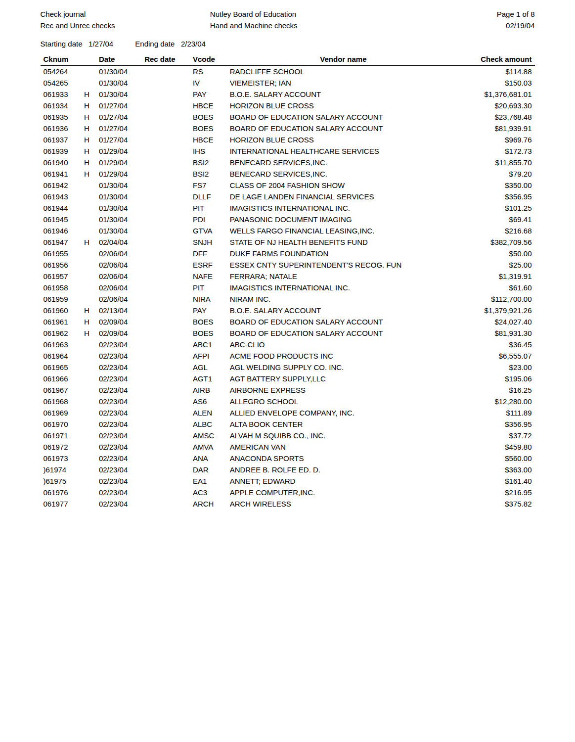Check journal
Rec and Unrec checks
Nutley Board of Education
Hand and Machine checks
Page 1 of 8
02/19/04
Starting date 1/27/04 Ending date 2/23/04
| Cknum | | Date | Rec date | Vcode | Vendor name | Check amount |
| --- | --- | --- | --- | --- | --- | --- |
| 054264 | | 01/30/04 | | RS | RADCLIFFE SCHOOL | $114.88 |
| 054265 | | 01/30/04 | | IV | VIEMEISTER; IAN | $150.03 |
| 061933 | H | 01/30/04 | | PAY | B.O.E. SALARY ACCOUNT | $1,376,681.01 |
| 061934 | H | 01/27/04 | | HBCE | HORIZON BLUE CROSS | $20,693.30 |
| 061935 | H | 01/27/04 | | BOES | BOARD OF EDUCATION SALARY ACCOUNT | $23,768.48 |
| 061936 | H | 01/27/04 | | BOES | BOARD OF EDUCATION SALARY ACCOUNT | $81,939.91 |
| 061937 | H | 01/27/04 | | HBCE | HORIZON BLUE CROSS | $969.76 |
| 061939 | H | 01/29/04 | | IHS | INTERNATIONAL HEALTHCARE SERVICES | $172.73 |
| 061940 | H | 01/29/04 | | BSI2 | BENECARD SERVICES,INC. | $11,855.70 |
| 061941 | H | 01/29/04 | | BSI2 | BENECARD SERVICES,INC. | $79.20 |
| 061942 | | 01/30/04 | | FS7 | CLASS OF 2004 FASHION SHOW | $350.00 |
| 061943 | | 01/30/04 | | DLLF | DE LAGE LANDEN FINANCIAL SERVICES | $356.95 |
| 061944 | | 01/30/04 | | PIT | IMAGISTICS INTERNATIONAL INC. | $101.25 |
| 061945 | | 01/30/04 | | PDI | PANASONIC DOCUMENT IMAGING | $69.41 |
| 061946 | | 01/30/04 | | GTVA | WELLS FARGO FINANCIAL LEASING,INC. | $216.68 |
| 061947 | H | 02/04/04 | | SNJH | STATE OF NJ HEALTH BENEFITS FUND | $382,709.56 |
| 061955 | | 02/06/04 | | DFF | DUKE FARMS FOUNDATION | $50.00 |
| 061956 | | 02/06/04 | | ESRF | ESSEX CNTY SUPERINTENDENT'S RECOG. FUN | $25.00 |
| 061957 | | 02/06/04 | | NAFE | FERRARA; NATALE | $1,319.91 |
| 061958 | | 02/06/04 | | PIT | IMAGISTICS INTERNATIONAL INC. | $61.60 |
| 061959 | | 02/06/04 | | NIRA | NIRAM INC. | $112,700.00 |
| 061960 | H | 02/13/04 | | PAY | B.O.E. SALARY ACCOUNT | $1,379,921.26 |
| 061961 | H | 02/09/04 | | BOES | BOARD OF EDUCATION SALARY ACCOUNT | $24,027.40 |
| 061962 | H | 02/09/04 | | BOES | BOARD OF EDUCATION SALARY ACCOUNT | $81,931.30 |
| 061963 | | 02/23/04 | | ABC1 | ABC-CLIO | $36.45 |
| 061964 | | 02/23/04 | | AFPI | ACME FOOD PRODUCTS INC | $6,555.07 |
| 061965 | | 02/23/04 | | AGL | AGL WELDING SUPPLY CO. INC. | $23.00 |
| 061966 | | 02/23/04 | | AGT1 | AGT BATTERY SUPPLY,LLC | $195.06 |
| 061967 | | 02/23/04 | | AIRB | AIRBORNE EXPRESS | $16.25 |
| 061968 | | 02/23/04 | | AS6 | ALLEGRO SCHOOL | $12,280.00 |
| 061969 | | 02/23/04 | | ALEN | ALLIED ENVELOPE COMPANY, INC. | $111.89 |
| 061970 | | 02/23/04 | | ALBC | ALTA BOOK CENTER | $356.95 |
| 061971 | | 02/23/04 | | AMSC | ALVAH M SQUIBB CO., INC. | $37.72 |
| 061972 | | 02/23/04 | | AMVA | AMERICAN VAN | $459.80 |
| 061973 | | 02/23/04 | | ANA | ANACONDA SPORTS | $560.00 |
| )61974 | | 02/23/04 | | DAR | ANDREE B. ROLFE ED. D. | $363.00 |
| )61975 | | 02/23/04 | | EA1 | ANNETT; EDWARD | $161.40 |
| 061976 | | 02/23/04 | | AC3 | APPLE COMPUTER,INC. | $216.95 |
| 061977 | | 02/23/04 | | ARCH | ARCH WIRELESS | $375.82 |